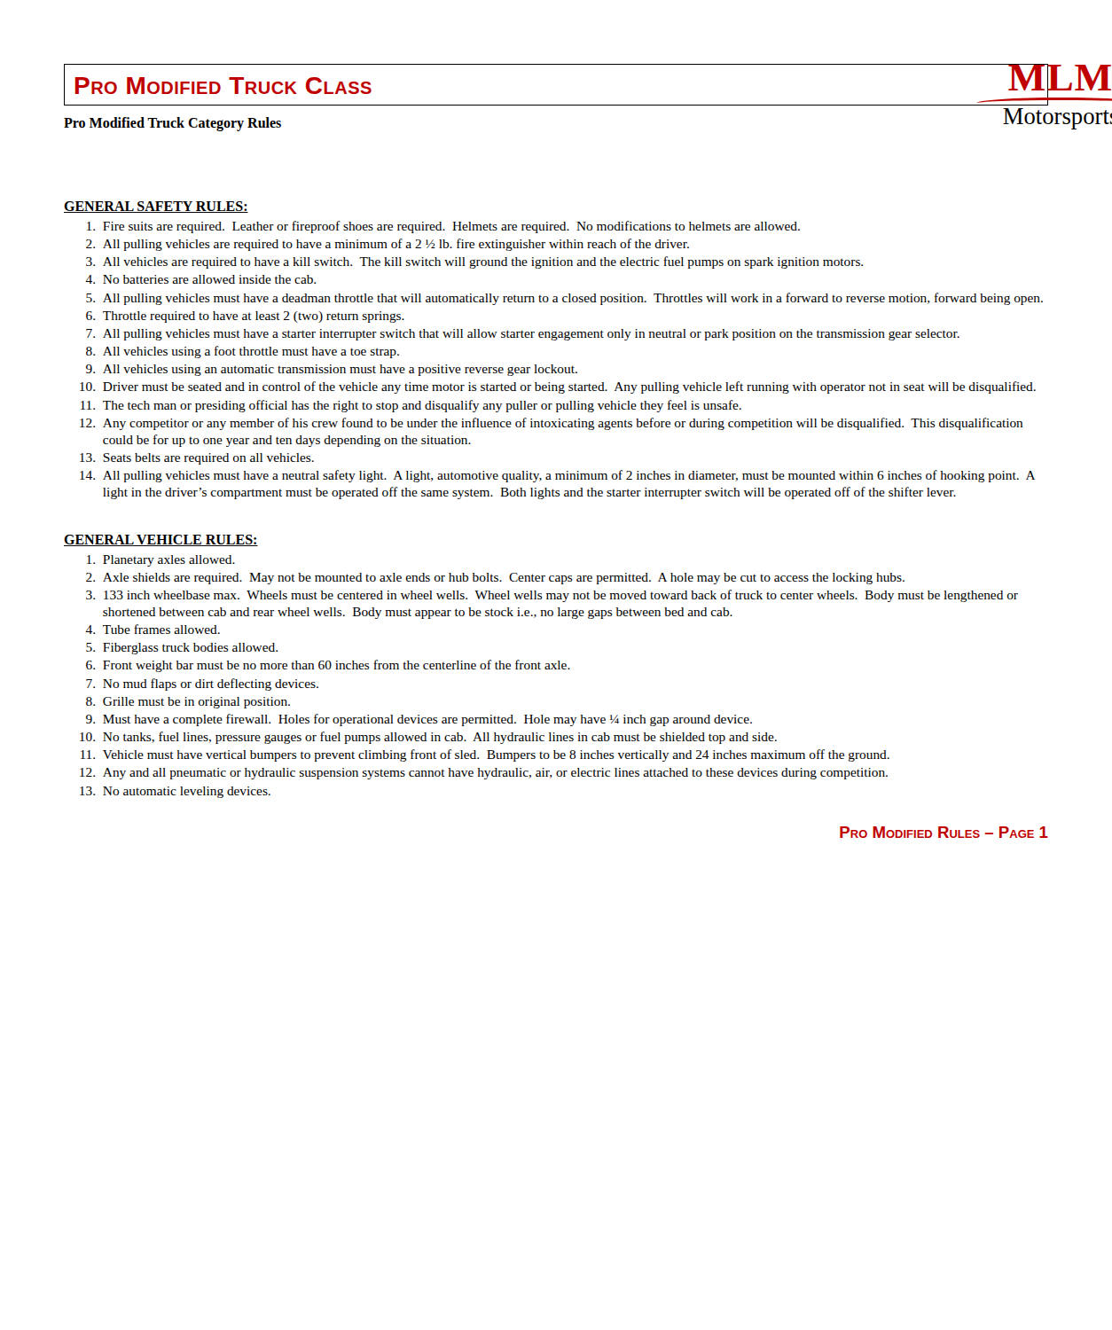Pro Modified Truck Class
MLM
Motorsports
Pro Modified Truck Category Rules
GENERAL SAFETY RULES:
Fire suits are required. Leather or fireproof shoes are required. Helmets are required. No modifications to helmets are allowed.
All pulling vehicles are required to have a minimum of a 2 ½ lb. fire extinguisher within reach of the driver.
All vehicles are required to have a kill switch. The kill switch will ground the ignition and the electric fuel pumps on spark ignition motors.
No batteries are allowed inside the cab.
All pulling vehicles must have a deadman throttle that will automatically return to a closed position. Throttles will work in a forward to reverse motion, forward being open.
Throttle required to have at least 2 (two) return springs.
All pulling vehicles must have a starter interrupter switch that will allow starter engagement only in neutral or park position on the transmission gear selector.
All vehicles using a foot throttle must have a toe strap.
All vehicles using an automatic transmission must have a positive reverse gear lockout.
Driver must be seated and in control of the vehicle any time motor is started or being started. Any pulling vehicle left running with operator not in seat will be disqualified.
The tech man or presiding official has the right to stop and disqualify any puller or pulling vehicle they feel is unsafe.
Any competitor or any member of his crew found to be under the influence of intoxicating agents before or during competition will be disqualified. This disqualification could be for up to one year and ten days depending on the situation.
Seats belts are required on all vehicles.
All pulling vehicles must have a neutral safety light. A light, automotive quality, a minimum of 2 inches in diameter, must be mounted within 6 inches of hooking point. A light in the driver’s compartment must be operated off the same system. Both lights and the starter interrupter switch will be operated off of the shifter lever.
GENERAL VEHICLE RULES:
Planetary axles allowed.
Axle shields are required. May not be mounted to axle ends or hub bolts. Center caps are permitted. A hole may be cut to access the locking hubs.
133 inch wheelbase max. Wheels must be centered in wheel wells. Wheel wells may not be moved toward back of truck to center wheels. Body must be lengthened or shortened between cab and rear wheel wells. Body must appear to be stock i.e., no large gaps between bed and cab.
Tube frames allowed.
Fiberglass truck bodies allowed.
Front weight bar must be no more than 60 inches from the centerline of the front axle.
No mud flaps or dirt deflecting devices.
Grille must be in original position.
Must have a complete firewall. Holes for operational devices are permitted. Hole may have ¼ inch gap around device.
No tanks, fuel lines, pressure gauges or fuel pumps allowed in cab. All hydraulic lines in cab must be shielded top and side.
Vehicle must have vertical bumpers to prevent climbing front of sled. Bumpers to be 8 inches vertically and 24 inches maximum off the ground.
Any and all pneumatic or hydraulic suspension systems cannot have hydraulic, air, or electric lines attached to these devices during competition.
No automatic leveling devices.
Pro Modified Rules – Page 1